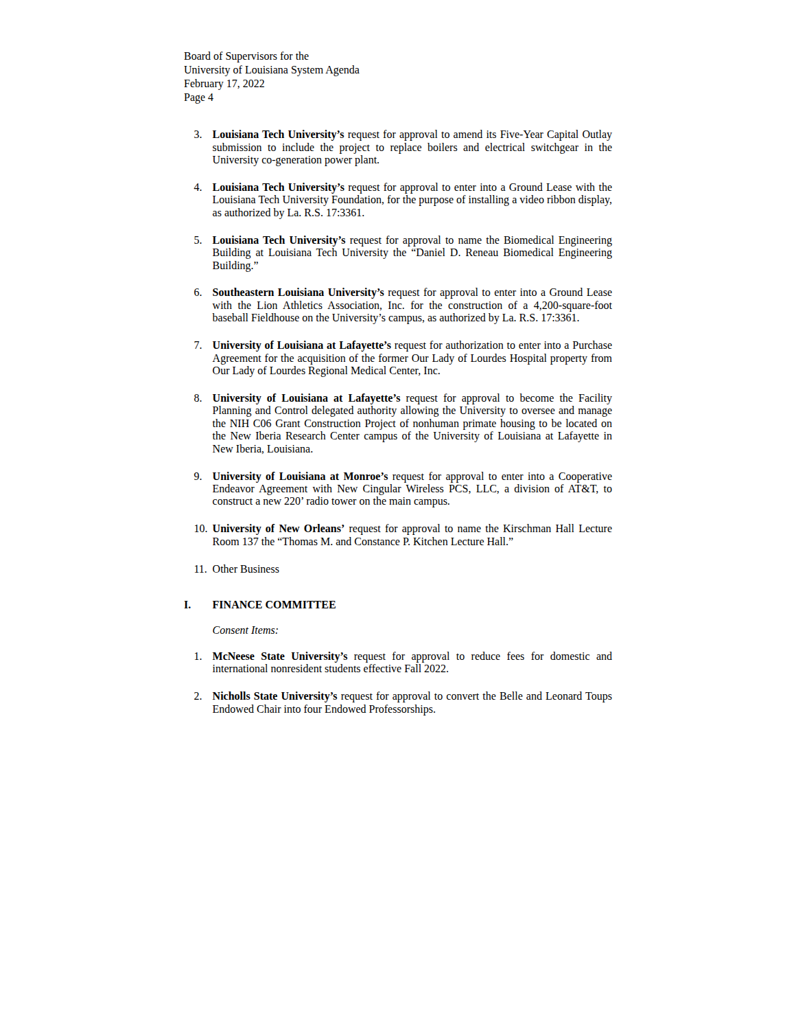Board of Supervisors for the
University of Louisiana System Agenda
February 17, 2022
Page 4
3. Louisiana Tech University’s request for approval to amend its Five-Year Capital Outlay submission to include the project to replace boilers and electrical switchgear in the University co-generation power plant.
4. Louisiana Tech University’s request for approval to enter into a Ground Lease with the Louisiana Tech University Foundation, for the purpose of installing a video ribbon display, as authorized by La. R.S. 17:3361.
5. Louisiana Tech University’s request for approval to name the Biomedical Engineering Building at Louisiana Tech University the “Daniel D. Reneau Biomedical Engineering Building.”
6. Southeastern Louisiana University’s request for approval to enter into a Ground Lease with the Lion Athletics Association, Inc. for the construction of a 4,200-square-foot baseball Fieldhouse on the University’s campus, as authorized by La. R.S. 17:3361.
7. University of Louisiana at Lafayette’s request for authorization to enter into a Purchase Agreement for the acquisition of the former Our Lady of Lourdes Hospital property from Our Lady of Lourdes Regional Medical Center, Inc.
8. University of Louisiana at Lafayette’s request for approval to become the Facility Planning and Control delegated authority allowing the University to oversee and manage the NIH C06 Grant Construction Project of nonhuman primate housing to be located on the New Iberia Research Center campus of the University of Louisiana at Lafayette in New Iberia, Louisiana.
9. University of Louisiana at Monroe’s request for approval to enter into a Cooperative Endeavor Agreement with New Cingular Wireless PCS, LLC, a division of AT&T, to construct a new 220’ radio tower on the main campus.
10. University of New Orleans’ request for approval to name the Kirschman Hall Lecture Room 137 the “Thomas M. and Constance P. Kitchen Lecture Hall.”
11. Other Business
I. FINANCE COMMITTEE
Consent Items:
1. McNeese State University’s request for approval to reduce fees for domestic and international nonresident students effective Fall 2022.
2. Nicholls State University’s request for approval to convert the Belle and Leonard Toups Endowed Chair into four Endowed Professorships.